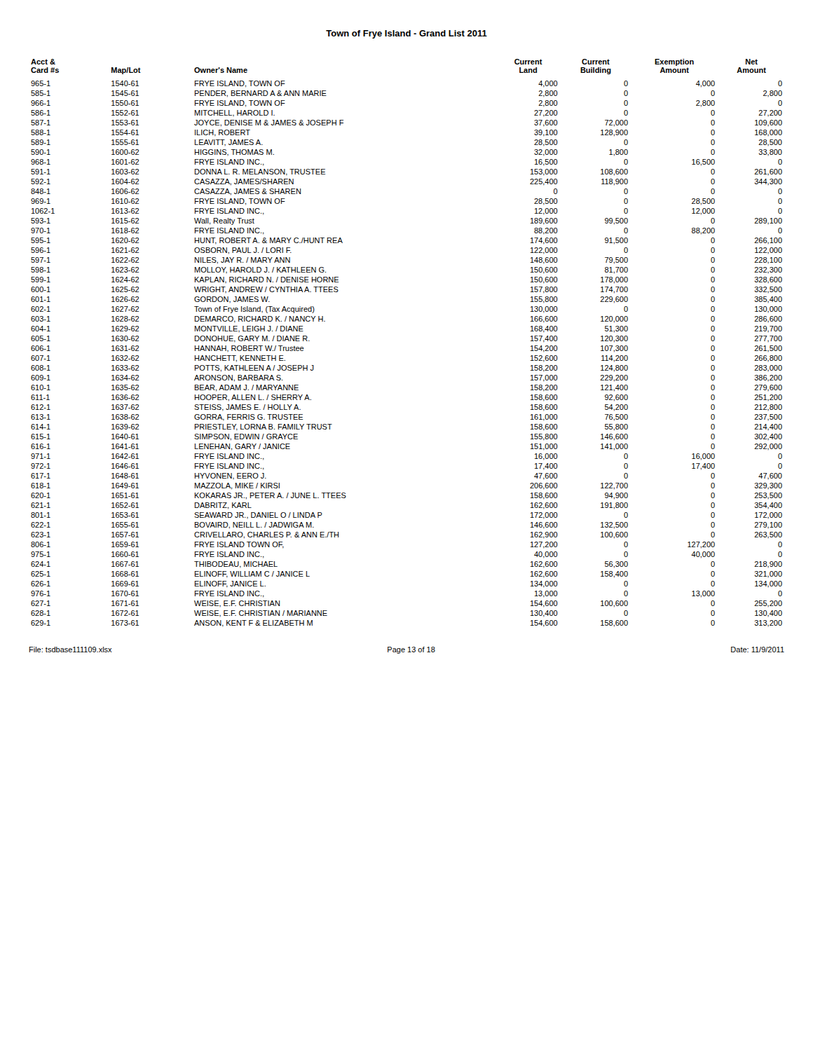Town of Frye Island - Grand List 2011
| Acct & Card #s | Map/Lot | Owner's Name | Current Land | Current Building | Exemption Amount | Net Amount |
| --- | --- | --- | --- | --- | --- | --- |
| 965-1 | 1540-61 | FRYE ISLAND, TOWN OF | 4,000 | 0 | 4,000 | 0 |
| 585-1 | 1545-61 | PENDER, BERNARD A & ANN MARIE | 2,800 | 0 | 0 | 2,800 |
| 966-1 | 1550-61 | FRYE ISLAND, TOWN OF | 2,800 | 0 | 2,800 | 0 |
| 586-1 | 1552-61 | MITCHELL, HAROLD I. | 27,200 | 0 | 0 | 27,200 |
| 587-1 | 1553-61 | JOYCE, DENISE M & JAMES & JOSEPH F | 37,600 | 72,000 | 0 | 109,600 |
| 588-1 | 1554-61 | ILICH, ROBERT | 39,100 | 128,900 | 0 | 168,000 |
| 589-1 | 1555-61 | LEAVITT, JAMES A. | 28,500 | 0 | 0 | 28,500 |
| 590-1 | 1600-62 | HIGGINS, THOMAS M. | 32,000 | 1,800 | 0 | 33,800 |
| 968-1 | 1601-62 | FRYE ISLAND INC., | 16,500 | 0 | 16,500 | 0 |
| 591-1 | 1603-62 | DONNA L. R. MELANSON, TRUSTEE | 153,000 | 108,600 | 0 | 261,600 |
| 592-1 | 1604-62 | CASAZZA, JAMES/SHAREN | 225,400 | 118,900 | 0 | 344,300 |
| 848-1 | 1606-62 | CASAZZA, JAMES & SHAREN | 0 | 0 | 0 | 0 |
| 969-1 | 1610-62 | FRYE ISLAND, TOWN OF | 28,500 | 0 | 28,500 | 0 |
| 1062-1 | 1613-62 | FRYE ISLAND INC., | 12,000 | 0 | 12,000 | 0 |
| 593-1 | 1615-62 | Wall, Realty Trust | 189,600 | 99,500 | 0 | 289,100 |
| 970-1 | 1618-62 | FRYE ISLAND INC., | 88,200 | 0 | 88,200 | 0 |
| 595-1 | 1620-62 | HUNT, ROBERT A. & MARY C./HUNT REA | 174,600 | 91,500 | 0 | 266,100 |
| 596-1 | 1621-62 | OSBORN, PAUL J. / LORI F. | 122,000 | 0 | 0 | 122,000 |
| 597-1 | 1622-62 | NILES, JAY R. / MARY ANN | 148,600 | 79,500 | 0 | 228,100 |
| 598-1 | 1623-62 | MOLLOY, HAROLD J. / KATHLEEN G. | 150,600 | 81,700 | 0 | 232,300 |
| 599-1 | 1624-62 | KAPLAN, RICHARD N. / DENISE HORNE | 150,600 | 178,000 | 0 | 328,600 |
| 600-1 | 1625-62 | WRIGHT, ANDREW / CYNTHIA A. TTEES | 157,800 | 174,700 | 0 | 332,500 |
| 601-1 | 1626-62 | GORDON, JAMES W. | 155,800 | 229,600 | 0 | 385,400 |
| 602-1 | 1627-62 | Town of Frye Island, (Tax Acquired) | 130,000 | 0 | 0 | 130,000 |
| 603-1 | 1628-62 | DEMARCO, RICHARD K. / NANCY H. | 166,600 | 120,000 | 0 | 286,600 |
| 604-1 | 1629-62 | MONTVILLE, LEIGH J. / DIANE | 168,400 | 51,300 | 0 | 219,700 |
| 605-1 | 1630-62 | DONOHUE, GARY M. / DIANE R. | 157,400 | 120,300 | 0 | 277,700 |
| 606-1 | 1631-62 | HANNAH, ROBERT W./ Trustee | 154,200 | 107,300 | 0 | 261,500 |
| 607-1 | 1632-62 | HANCHETT, KENNETH E. | 152,600 | 114,200 | 0 | 266,800 |
| 608-1 | 1633-62 | POTTS, KATHLEEN A / JOSEPH J | 158,200 | 124,800 | 0 | 283,000 |
| 609-1 | 1634-62 | ARONSON, BARBARA S. | 157,000 | 229,200 | 0 | 386,200 |
| 610-1 | 1635-62 | BEAR, ADAM J. / MARYANNE | 158,200 | 121,400 | 0 | 279,600 |
| 611-1 | 1636-62 | HOOPER, ALLEN L. / SHERRY A. | 158,600 | 92,600 | 0 | 251,200 |
| 612-1 | 1637-62 | STEISS, JAMES E. / HOLLY A. | 158,600 | 54,200 | 0 | 212,800 |
| 613-1 | 1638-62 | GORRA, FERRIS G. TRUSTEE | 161,000 | 76,500 | 0 | 237,500 |
| 614-1 | 1639-62 | PRIESTLEY, LORNA B. FAMILY TRUST | 158,600 | 55,800 | 0 | 214,400 |
| 615-1 | 1640-61 | SIMPSON, EDWIN / GRAYCE | 155,800 | 146,600 | 0 | 302,400 |
| 616-1 | 1641-61 | LENEHAN, GARY / JANICE | 151,000 | 141,000 | 0 | 292,000 |
| 971-1 | 1642-61 | FRYE ISLAND INC., | 16,000 | 0 | 16,000 | 0 |
| 972-1 | 1646-61 | FRYE ISLAND INC., | 17,400 | 0 | 17,400 | 0 |
| 617-1 | 1648-61 | HYVONEN, EERO J. | 47,600 | 0 | 0 | 47,600 |
| 618-1 | 1649-61 | MAZZOLA, MIKE / KIRSI | 206,600 | 122,700 | 0 | 329,300 |
| 620-1 | 1651-61 | KOKARAS JR., PETER A. / JUNE L. TTEES | 158,600 | 94,900 | 0 | 253,500 |
| 621-1 | 1652-61 | DABRITZ, KARL | 162,600 | 191,800 | 0 | 354,400 |
| 801-1 | 1653-61 | SEAWARD JR., DANIEL O / LINDA P | 172,000 | 0 | 0 | 172,000 |
| 622-1 | 1655-61 | BOVAIRD, NEILL L. / JADWIGA M. | 146,600 | 132,500 | 0 | 279,100 |
| 623-1 | 1657-61 | CRIVELLARO, CHARLES P. & ANN E./TH | 162,900 | 100,600 | 0 | 263,500 |
| 806-1 | 1659-61 | FRYE ISLAND TOWN OF, | 127,200 | 0 | 127,200 | 0 |
| 975-1 | 1660-61 | FRYE ISLAND INC., | 40,000 | 0 | 40,000 | 0 |
| 624-1 | 1667-61 | THIBODEAU, MICHAEL | 162,600 | 56,300 | 0 | 218,900 |
| 625-1 | 1668-61 | ELINOFF, WILLIAM C / JANICE L | 162,600 | 158,400 | 0 | 321,000 |
| 626-1 | 1669-61 | ELINOFF, JANICE L. | 134,000 | 0 | 0 | 134,000 |
| 976-1 | 1670-61 | FRYE ISLAND INC., | 13,000 | 0 | 13,000 | 0 |
| 627-1 | 1671-61 | WEISE, E.F. CHRISTIAN | 154,600 | 100,600 | 0 | 255,200 |
| 628-1 | 1672-61 | WEISE, E.F. CHRISTIAN / MARIANNE | 130,400 | 0 | 0 | 130,400 |
| 629-1 | 1673-61 | ANSON, KENT F & ELIZABETH M | 154,600 | 158,600 | 0 | 313,200 |
| File: tsdbase111109.xlsx | Page 13 of 18 | Date: 11/9/2011 |